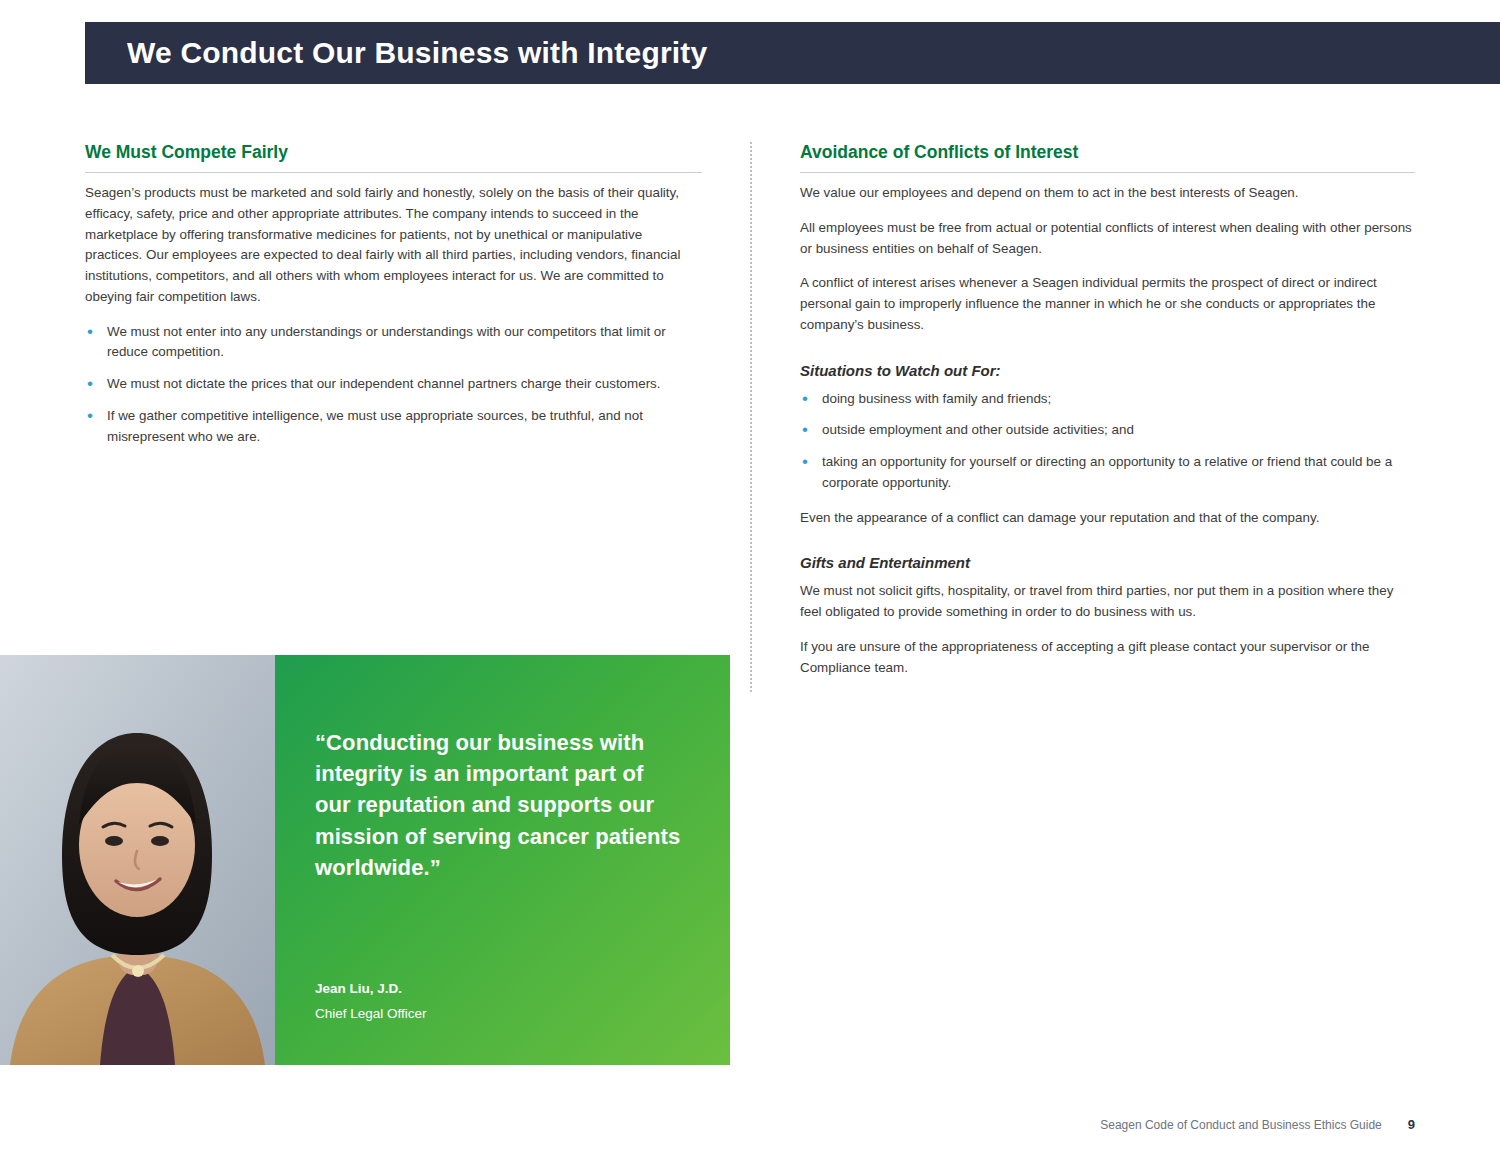We Conduct Our Business with Integrity
We Must Compete Fairly
Seagen’s products must be marketed and sold fairly and honestly, solely on the basis of their quality, efficacy, safety, price and other appropriate attributes. The company intends to succeed in the marketplace by offering transformative medicines for patients, not by unethical or manipulative practices. Our employees are expected to deal fairly with all third parties, including vendors, financial institutions, competitors, and all others with whom employees interact for us. We are committed to obeying fair competition laws.
We must not enter into any understandings or understandings with our competitors that limit or reduce competition.
We must not dictate the prices that our independent channel partners charge their customers.
If we gather competitive intelligence, we must use appropriate sources, be truthful, and not misrepresent who we are.
Avoidance of Conflicts of Interest
We value our employees and depend on them to act in the best interests of Seagen.
All employees must be free from actual or potential conflicts of interest when dealing with other persons or business entities on behalf of Seagen.
A conflict of interest arises whenever a Seagen individual permits the prospect of direct or indirect personal gain to improperly influence the manner in which he or she conducts or appropriates the company’s business.
Situations to Watch out For:
doing business with family and friends;
outside employment and other outside activities; and
taking an opportunity for yourself or directing an opportunity to a relative or friend that could be a corporate opportunity.
Even the appearance of a conflict can damage your reputation and that of the company.
Gifts and Entertainment
We must not solicit gifts, hospitality, or travel from third parties, nor put them in a position where they feel obligated to provide something in order to do business with us.
If you are unsure of the appropriateness of accepting a gift please contact your supervisor or the Compliance team.
“Conducting our business with integrity is an important part of our reputation and supports our mission of serving cancer patients worldwide.”
Jean Liu, J.D.
Chief Legal Officer
Seagen Code of Conduct and Business Ethics Guide 9